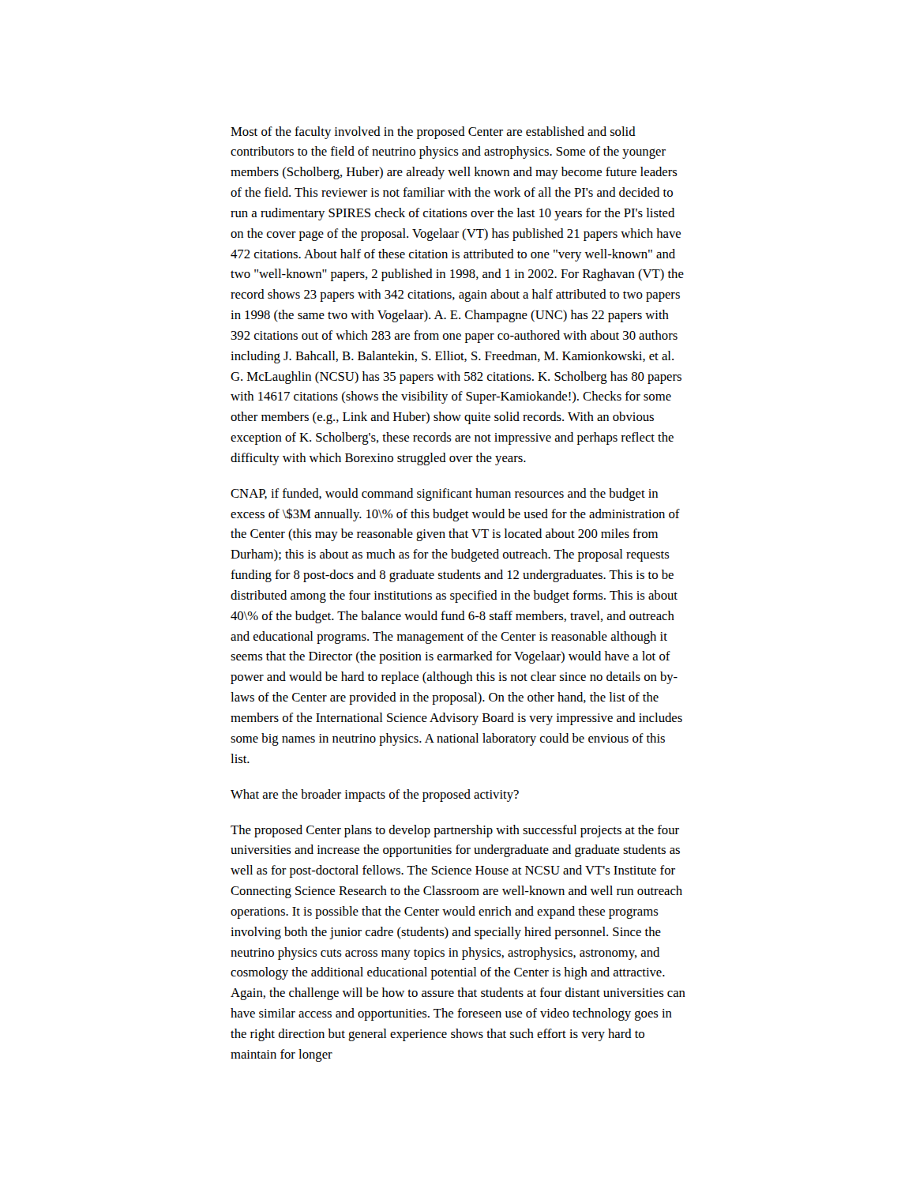Most of the faculty involved in the proposed Center are established and solid contributors to the field of neutrino physics and astrophysics. Some of the younger members (Scholberg, Huber) are already well known and may become future leaders of the field. This reviewer is not familiar with the work of all the PI's and decided to run a rudimentary SPIRES check of citations over the last 10 years for the PI's listed on the cover page of the proposal. Vogelaar (VT) has published 21 papers which have 472 citations. About half of these citation is attributed to one "very well-known" and two "well-known" papers, 2 published in 1998, and 1 in 2002. For Raghavan (VT) the record shows 23 papers with 342 citations, again about a half attributed to two papers in 1998 (the same two with Vogelaar). A. E. Champagne (UNC) has 22 papers with 392 citations out of which 283 are from one paper co-authored with about 30 authors including J. Bahcall, B. Balantekin, S. Elliot, S. Freedman, M. Kamionkowski, et al. G. McLaughlin (NCSU) has 35 papers with 582 citations. K. Scholberg has 80 papers with 14617 citations (shows the visibility of Super-Kamiokande!). Checks for some other members (e.g., Link and Huber) show quite solid records. With an obvious exception of K. Scholberg's, these records are not impressive and perhaps reflect the difficulty with which Borexino struggled over the years.
CNAP, if funded, would command significant human resources and the budget in excess of \$3M annually. 10\% of this budget would be used for the administration of the Center (this may be reasonable given that VT is located about 200 miles from Durham); this is about as much as for the budgeted outreach. The proposal requests funding for 8 post-docs and 8 graduate students and 12 undergraduates. This is to be distributed among the four institutions as specified in the budget forms. This is about 40\% of the budget. The balance would fund 6-8 staff members, travel, and outreach and educational programs. The management of the Center is reasonable although it seems that the Director (the position is earmarked for Vogelaar) would have a lot of power and would be hard to replace (although this is not clear since no details on by-laws of the Center are provided in the proposal). On the other hand, the list of the members of the International Science Advisory Board is very impressive and includes some big names in neutrino physics. A national laboratory could be envious of this list.
What are the broader impacts of the proposed activity?
The proposed Center plans to develop partnership with successful projects at the four universities and increase the opportunities for undergraduate and graduate students as well as for post-doctoral fellows. The Science House at NCSU and VT's Institute for Connecting Science Research to the Classroom are well-known and well run outreach operations. It is possible that the Center would enrich and expand these programs involving both the junior cadre (students) and specially hired personnel. Since the neutrino physics cuts across many topics in physics, astrophysics, astronomy, and cosmology the additional educational potential of the Center is high and attractive. Again, the challenge will be how to assure that students at four distant universities can have similar access and opportunities. The foreseen use of video technology goes in the right direction but general experience shows that such effort is very hard to maintain for longer